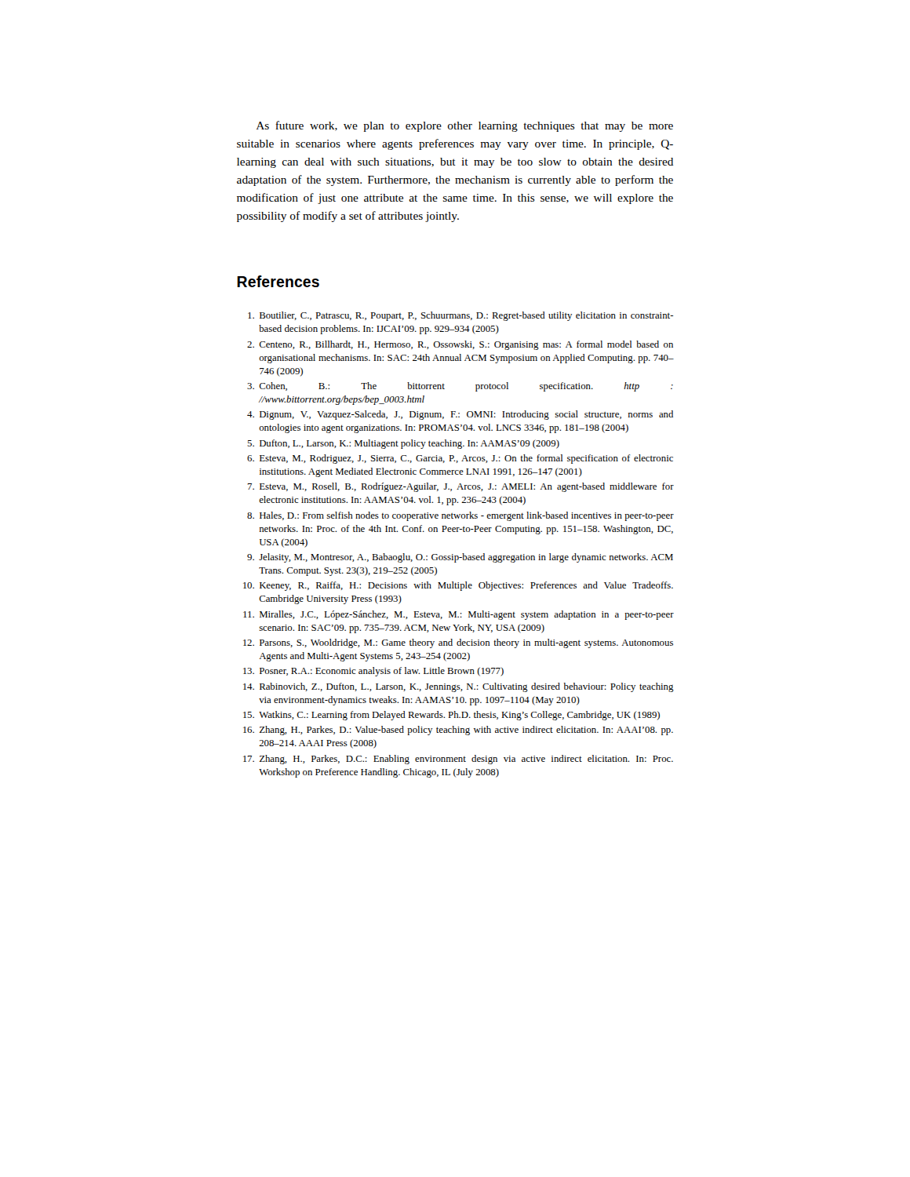As future work, we plan to explore other learning techniques that may be more suitable in scenarios where agents preferences may vary over time. In principle, Q-learning can deal with such situations, but it may be too slow to obtain the desired adaptation of the system. Furthermore, the mechanism is currently able to perform the modification of just one attribute at the same time. In this sense, we will explore the possibility of modify a set of attributes jointly.
References
Boutilier, C., Patrascu, R., Poupart, P., Schuurmans, D.: Regret-based utility elicitation in constraint-based decision problems. In: IJCAI’09. pp. 929–934 (2005)
Centeno, R., Billhardt, H., Hermoso, R., Ossowski, S.: Organising mas: A formal model based on organisational mechanisms. In: SAC: 24th Annual ACM Symposium on Applied Computing. pp. 740–746 (2009)
Cohen, B.: The bittorrent protocol specification. http ://www.bittorrent.org/beps/bep_0003.html
Dignum, V., Vazquez-Salceda, J., Dignum, F.: OMNI: Introducing social structure, norms and ontologies into agent organizations. In: PROMAS’04. vol. LNCS 3346, pp. 181–198 (2004)
Dufton, L., Larson, K.: Multiagent policy teaching. In: AAMAS’09 (2009)
Esteva, M., Rodriguez, J., Sierra, C., Garcia, P., Arcos, J.: On the formal specification of electronic institutions. Agent Mediated Electronic Commerce LNAI 1991, 126–147 (2001)
Esteva, M., Rosell, B., Rodríguez-Aguilar, J., Arcos, J.: AMELI: An agent-based middleware for electronic institutions. In: AAMAS’04. vol. 1, pp. 236–243 (2004)
Hales, D.: From selfish nodes to cooperative networks - emergent link-based incentives in peer-to-peer networks. In: Proc. of the 4th Int. Conf. on Peer-to-Peer Computing. pp. 151–158. Washington, DC, USA (2004)
Jelasity, M., Montresor, A., Babaoglu, O.: Gossip-based aggregation in large dynamic networks. ACM Trans. Comput. Syst. 23(3), 219–252 (2005)
Keeney, R., Raiffa, H.: Decisions with Multiple Objectives: Preferences and Value Tradeoffs. Cambridge University Press (1993)
Miralles, J.C., López-Sánchez, M., Esteva, M.: Multi-agent system adaptation in a peer-to-peer scenario. In: SAC’09. pp. 735–739. ACM, New York, NY, USA (2009)
Parsons, S., Wooldridge, M.: Game theory and decision theory in multi-agent systems. Autonomous Agents and Multi-Agent Systems 5, 243–254 (2002)
Posner, R.A.: Economic analysis of law. Little Brown (1977)
Rabinovich, Z., Dufton, L., Larson, K., Jennings, N.: Cultivating desired behaviour: Policy teaching via environment-dynamics tweaks. In: AAMAS’10. pp. 1097–1104 (May 2010)
Watkins, C.: Learning from Delayed Rewards. Ph.D. thesis, King’s College, Cambridge, UK (1989)
Zhang, H., Parkes, D.: Value-based policy teaching with active indirect elicitation. In: AAAI’08. pp. 208–214. AAAI Press (2008)
Zhang, H., Parkes, D.C.: Enabling environment design via active indirect elicitation. In: Proc. Workshop on Preference Handling. Chicago, IL (July 2008)